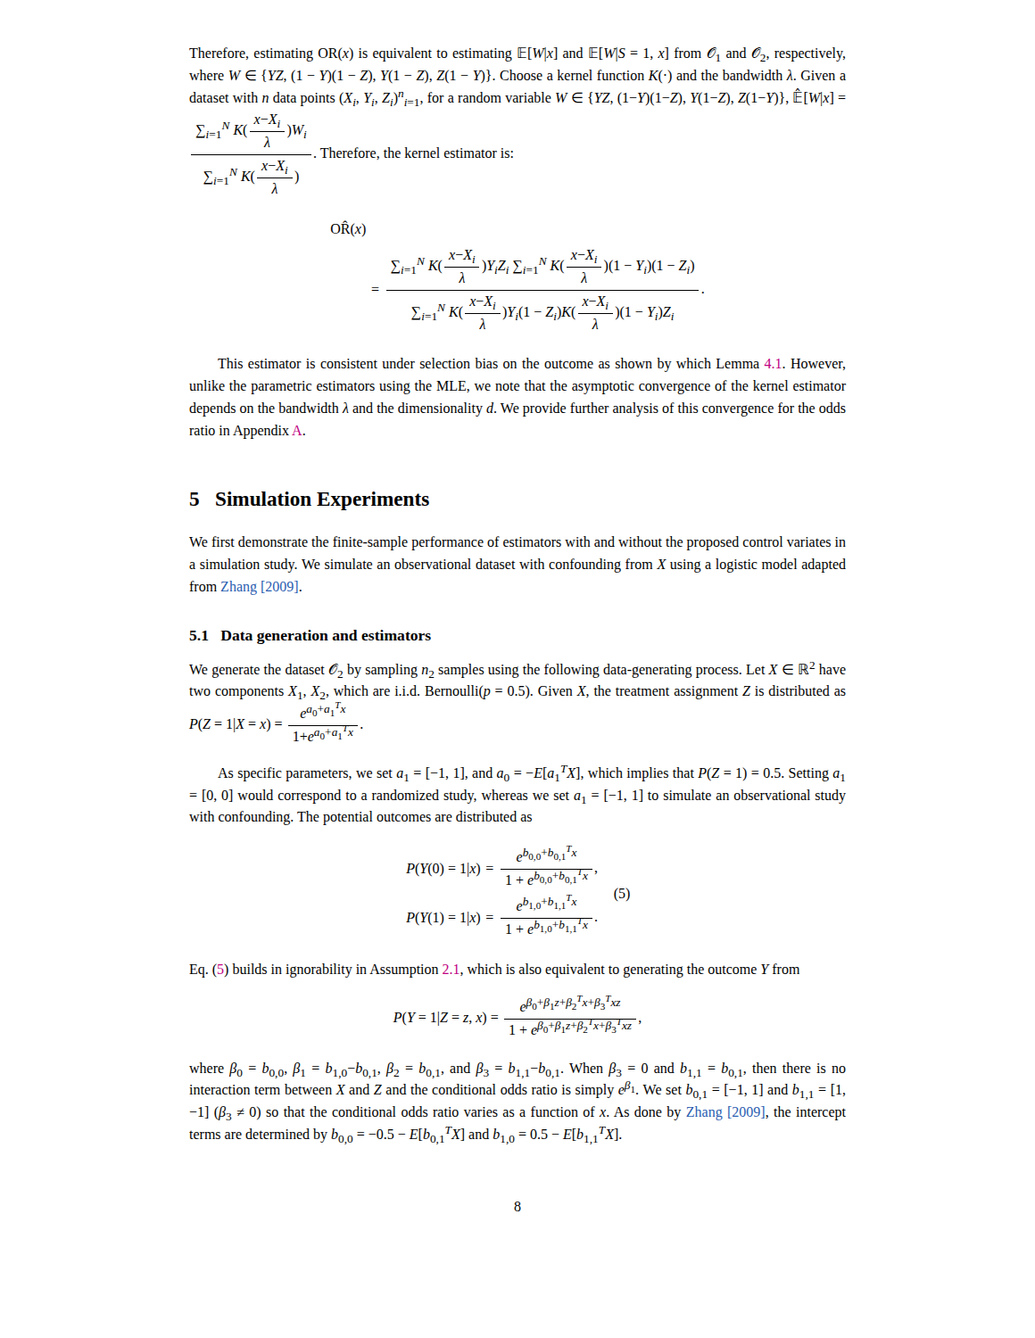Therefore, estimating OR(x) is equivalent to estimating 𝔼[W|x] and 𝔼[W|S = 1, x] from 𝒪1 and 𝒪2, respectively, where W ∈ {YZ, (1 − Y)(1 − Z), Y(1 − Z), Z(1 − Y)}. Choose a kernel function K(·) and the bandwidth λ. Given a dataset with n data points (Xi, Yi, Zi)ni=1, for a random variable W ∈ {YZ, (1−Y)(1−Z), Y(1−Z), Z(1−Y)}, 𝔼̂[W|x] = ∑i=1N K(x−Xi λ)Wi∑i=1N K(x−Xi λ). Therefore, the kernel estimator is:
| OR̂( x ) | | |
| | = | ∑ i =1 N K ( x − X i λ ) Y i Z i ∑ i =1 N K ( x − X i λ )(1 − Y i )(1 − Z i ) ∑ i =1 N K ( x − X i λ ) Y i (1 − Z i ) K ( x − X i λ )(1 − Y i ) Z i . |
This estimator is consistent under selection bias on the outcome as shown by which Lemma 4.1. However, unlike the parametric estimators using the MLE, we note that the asymptotic convergence of the kernel estimator depends on the bandwidth λ and the dimensionality d. We provide further analysis of this convergence for the odds ratio in Appendix A.
5 Simulation Experiments
We first demonstrate the finite-sample performance of estimators with and without the proposed control variates in a simulation study. We simulate an observational dataset with confounding from X using a logistic model adapted from Zhang [2009].
5.1 Data generation and estimators
We generate the dataset 𝒪2 by sampling n2 samples using the following data-generating process. Let X ∈ ℝ2 have two components X1, X2, which are i.i.d. Bernoulli(p = 0.5). Given X, the treatment assignment Z is distributed as P(Z = 1|X = x) = ea0+a1Tx 1+ea0+a1Tx.
As specific parameters, we set a1 = [−1, 1], and a0 = −E[a1TX], which implies that P(Z = 1) = 0.5. Setting a1 = [0, 0] would correspond to a randomized study, whereas we set a1 = [−1, 1] to simulate an observational study with confounding. The potential outcomes are distributed as
| P ( Y (0) = 1/ x ) | = | e b 0,0 + b 0,1 T x 1 + e b 0,0 + b 0,1 T x , |
| P ( Y (1) = 1/ x ) | = | e b 1,0 + b 1,1 T x 1 + e b 1,0 + b 1,1 T x . |
(5)
Eq. (5) builds in ignorability in Assumption 2.1, which is also equivalent to generating the outcome Y from
P(Y = 1|Z = z, x) = eβ0+β1z+β2Tx+β3Txz 1 + eβ0+β1z+β2Tx+β3Txz,
where β0 = b0,0, β1 = b1,0−b0,1, β2 = b0,1, and β3 = b1,1−b0,1. When β3 = 0 and b1,1 = b0,1, then there is no interaction term between X and Z and the conditional odds ratio is simply eβ1. We set b0,1 = [−1, 1] and b1,1 = [1, −1] (β3 ≠ 0) so that the conditional odds ratio varies as a function of x. As done by Zhang [2009], the intercept terms are determined by b0,0 = −0.5 − E[b0,1TX] and b1,0 = 0.5 − E[b1,1TX].
8